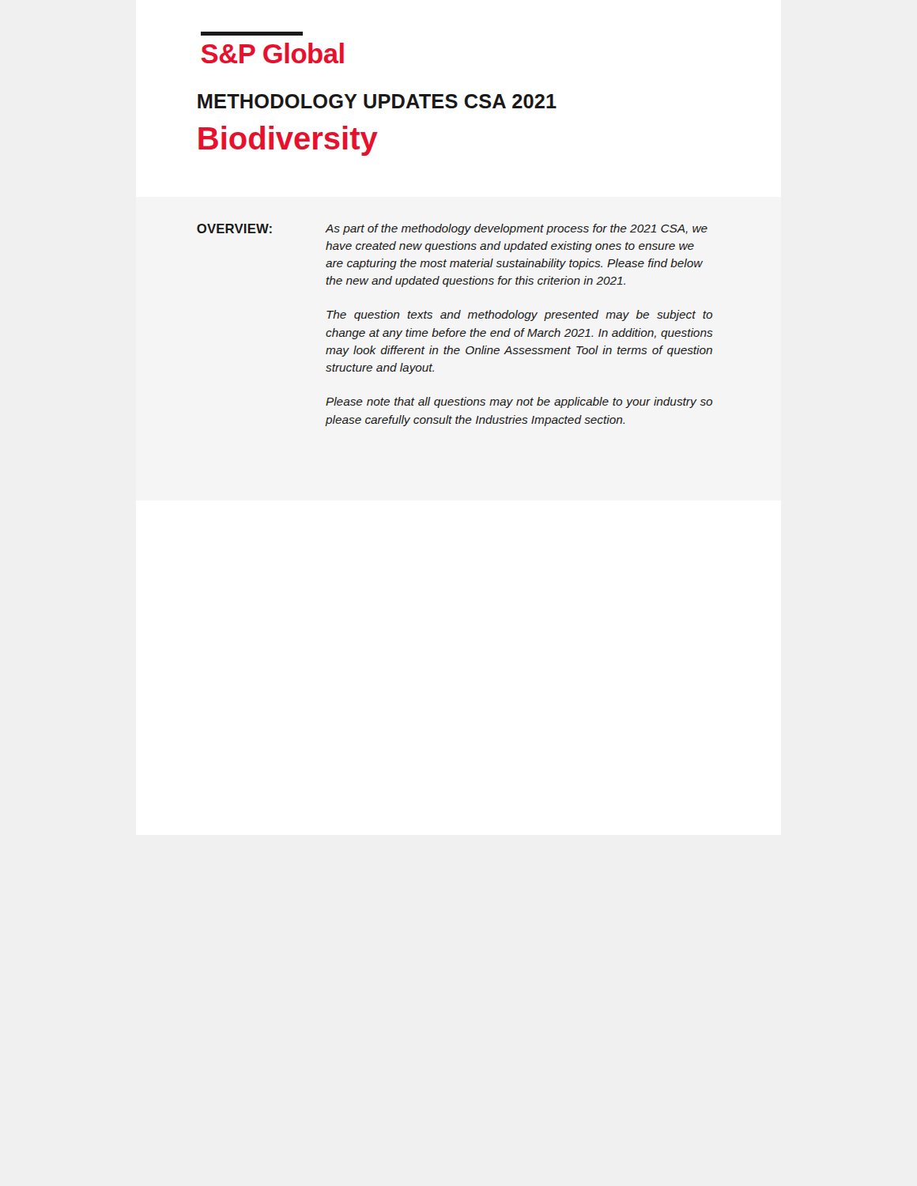S&P Global
METHODOLOGY UPDATES CSA 2021
Biodiversity
OVERVIEW:
As part of the methodology development process for the 2021 CSA, we have created new questions and updated existing ones to ensure we are capturing the most material sustainability topics. Please find below the new and updated questions for this criterion in 2021.
The question texts and methodology presented may be subject to change at any time before the end of March 2021. In addition, questions may look different in the Online Assessment Tool in terms of question structure and layout.
Please note that all questions may not be applicable to your industry so please carefully consult the Industries Impacted section.